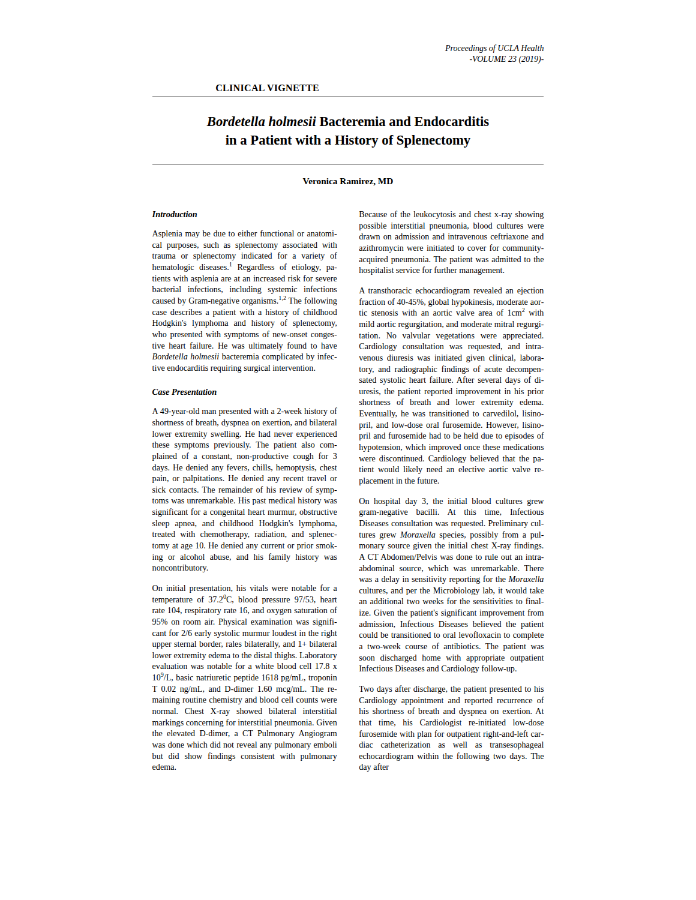Proceedings of UCLA Health
-VOLUME 23 (2019)-
CLINICAL VIGNETTE
Bordetella holmesii Bacteremia and Endocarditis
in a Patient with a History of Splenectomy
Veronica Ramirez, MD
Introduction
Asplenia may be due to either functional or anatomical purposes, such as splenectomy associated with trauma or splenectomy indicated for a variety of hematologic diseases.1 Regardless of etiology, patients with asplenia are at an increased risk for severe bacterial infections, including systemic infections caused by Gram-negative organisms.1,2 The following case describes a patient with a history of childhood Hodgkin's lymphoma and history of splenectomy, who presented with symptoms of new-onset congestive heart failure. He was ultimately found to have Bordetella holmesii bacteremia complicated by infective endocarditis requiring surgical intervention.
Case Presentation
A 49-year-old man presented with a 2-week history of shortness of breath, dyspnea on exertion, and bilateral lower extremity swelling. He had never experienced these symptoms previously. The patient also complained of a constant, non-productive cough for 3 days. He denied any fevers, chills, hemoptysis, chest pain, or palpitations. He denied any recent travel or sick contacts. The remainder of his review of symptoms was unremarkable. His past medical history was significant for a congenital heart murmur, obstructive sleep apnea, and childhood Hodgkin's lymphoma, treated with chemotherapy, radiation, and splenectomy at age 10. He denied any current or prior smoking or alcohol abuse, and his family history was noncontributory.
On initial presentation, his vitals were notable for a temperature of 37.20C, blood pressure 97/53, heart rate 104, respiratory rate 16, and oxygen saturation of 95% on room air. Physical examination was significant for 2/6 early systolic murmur loudest in the right upper sternal border, rales bilaterally, and 1+ bilateral lower extremity edema to the distal thighs. Laboratory evaluation was notable for a white blood cell 17.8 x 109/L, basic natriuretic peptide 1618 pg/mL, troponin T 0.02 ng/mL, and D-dimer 1.60 mcg/mL. The remaining routine chemistry and blood cell counts were normal. Chest X-ray showed bilateral interstitial markings concerning for interstitial pneumonia. Given the elevated D-dimer, a CT Pulmonary Angiogram was done which did not reveal any pulmonary emboli but did show findings consistent with pulmonary edema.
Because of the leukocytosis and chest x-ray showing possible interstitial pneumonia, blood cultures were drawn on admission and intravenous ceftriaxone and azithromycin were initiated to cover for community-acquired pneumonia. The patient was admitted to the hospitalist service for further management.
A transthoracic echocardiogram revealed an ejection fraction of 40-45%, global hypokinesis, moderate aortic stenosis with an aortic valve area of 1cm2 with mild aortic regurgitation, and moderate mitral regurgitation. No valvular vegetations were appreciated. Cardiology consultation was requested, and intravenous diuresis was initiated given clinical, laboratory, and radiographic findings of acute decompensated systolic heart failure. After several days of diuresis, the patient reported improvement in his prior shortness of breath and lower extremity edema. Eventually, he was transitioned to carvedilol, lisinopril, and low-dose oral furosemide. However, lisinopril and furosemide had to be held due to episodes of hypotension, which improved once these medications were discontinued. Cardiology believed that the patient would likely need an elective aortic valve replacement in the future.
On hospital day 3, the initial blood cultures grew gram-negative bacilli. At this time, Infectious Diseases consultation was requested. Preliminary cultures grew Moraxella species, possibly from a pulmonary source given the initial chest X-ray findings. A CT Abdomen/Pelvis was done to rule out an intra-abdominal source, which was unremarkable. There was a delay in sensitivity reporting for the Moraxella cultures, and per the Microbiology lab, it would take an additional two weeks for the sensitivities to finalize. Given the patient's significant improvement from admission, Infectious Diseases believed the patient could be transitioned to oral levofloxacin to complete a two-week course of antibiotics. The patient was soon discharged home with appropriate outpatient Infectious Diseases and Cardiology follow-up.
Two days after discharge, the patient presented to his Cardiology appointment and reported recurrence of his shortness of breath and dyspnea on exertion. At that time, his Cardiologist re-initiated low-dose furosemide with plan for outpatient right-and-left cardiac catheterization as well as transesophageal echocardiogram within the following two days. The day after